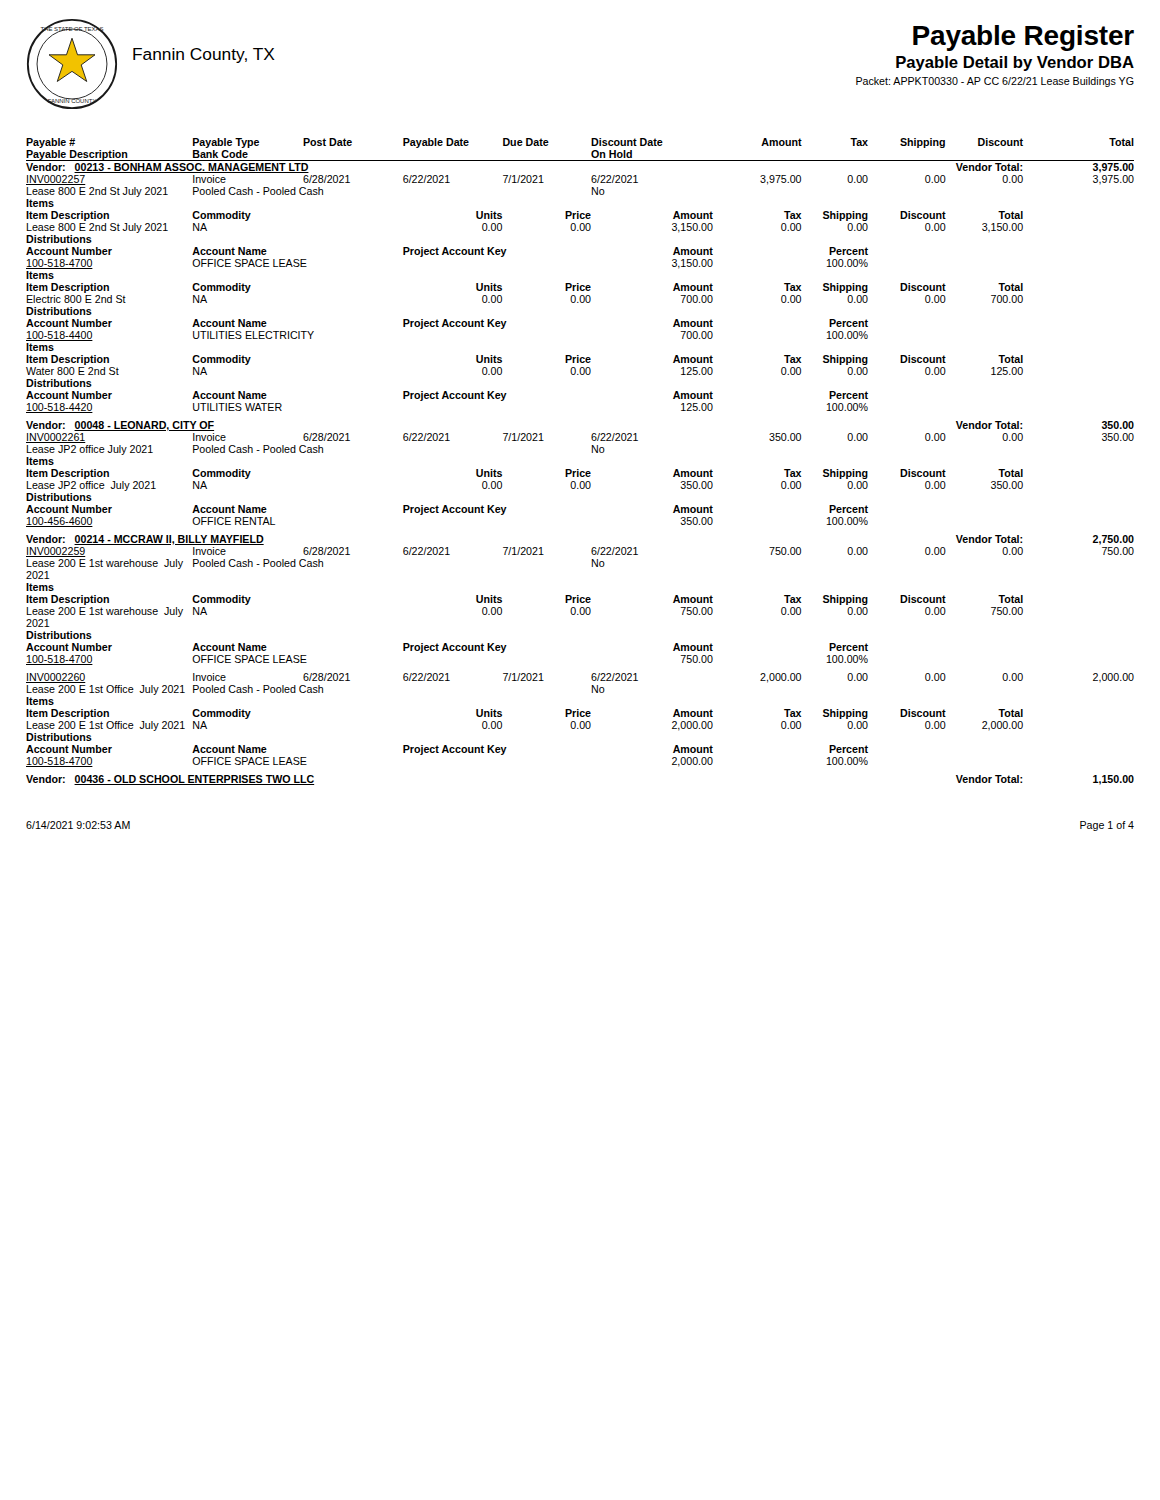THE STATE OF TEXAS FANNIN COUNTY
Fannin County, TX
Payable Register
Payable Detail by Vendor DBA
Packet: APPKT00330 - AP CC 6/22/21 Lease Buildings YG
| Payable # | Payable Type | Post Date | Payable Date | Due Date | Discount Date | Amount | Tax | Shipping | Discount | Total |
| Payable Description | Bank Code | | | On Hold | | | | | |
| Vendor: 00213 - BONHAM ASSOC. MANAGEMENT LTD | Vendor Total: | 3,975.00 |
| INV0002257 | Invoice | 6/28/2021 | 6/22/2021 | 7/1/2021 | 6/22/2021 | 3,975.00 | 0.00 | 0.00 | 0.00 | 3,975.00 |
| Lease 800 E 2nd St July 2021 | Pooled Cash - Pooled Cash | | No | |
| Items |
| Item Description | Commodity | Units | Price | Amount | Tax | Shipping | Discount | Total | |
| Lease 800 E 2nd St July 2021 | NA | 0.00 | 0.00 | 3,150.00 | 0.00 | 0.00 | 0.00 | 3,150.00 | |
| Distributions |
| Account Number | Account Name | Project Account Key | Amount | Percent | |
| 100-518-4700 | OFFICE SPACE LEASE | | 3,150.00 | 100.00% | |
| Items |
| Item Description | Commodity | Units | Price | Amount | Tax | Shipping | Discount | Total | |
| Electric 800 E 2nd St | NA | 0.00 | 0.00 | 700.00 | 0.00 | 0.00 | 0.00 | 700.00 | |
| Distributions |
| Account Number | Account Name | Project Account Key | Amount | Percent | |
| 100-518-4400 | UTILITIES ELECTRICITY | | 700.00 | 100.00% | |
| Items |
| Item Description | Commodity | Units | Price | Amount | Tax | Shipping | Discount | Total | |
| Water 800 E 2nd St | NA | 0.00 | 0.00 | 125.00 | 0.00 | 0.00 | 0.00 | 125.00 | |
| Distributions |
| Account Number | Account Name | Project Account Key | Amount | Percent | |
| 100-518-4420 | UTILITIES WATER | | 125.00 | 100.00% | |
| Vendor: 00048 - LEONARD, CITY OF | Vendor Total: | 350.00 |
| INV0002261 | Invoice | 6/28/2021 | 6/22/2021 | 7/1/2021 | 6/22/2021 | 350.00 | 0.00 | 0.00 | 0.00 | 350.00 |
| Lease JP2 office July 2021 | Pooled Cash - Pooled Cash | | No | |
| Items |
| Item Description | Commodity | Units | Price | Amount | Tax | Shipping | Discount | Total | |
| Lease JP2 office July 2021 | NA | 0.00 | 0.00 | 350.00 | 0.00 | 0.00 | 0.00 | 350.00 | |
| Distributions |
| Account Number | Account Name | Project Account Key | Amount | Percent | |
| 100-456-4600 | OFFICE RENTAL | | 350.00 | 100.00% | |
| Vendor: 00214 - MCCRAW II, BILLY MAYFIELD | Vendor Total: | 2,750.00 |
| INV0002259 | Invoice | 6/28/2021 | 6/22/2021 | 7/1/2021 | 6/22/2021 | 750.00 | 0.00 | 0.00 | 0.00 | 750.00 |
| Lease 200 E 1st warehouse July 2021 | Pooled Cash - Pooled Cash | | No | |
| Items |
| Item Description | Commodity | Units | Price | Amount | Tax | Shipping | Discount | Total | |
| Lease 200 E 1st warehouse July 2021 | NA | 0.00 | 0.00 | 750.00 | 0.00 | 0.00 | 0.00 | 750.00 | |
| Distributions |
| Account Number | Account Name | Project Account Key | Amount | Percent | |
| 100-518-4700 | OFFICE SPACE LEASE | | 750.00 | 100.00% | |
| INV0002260 | Invoice | 6/28/2021 | 6/22/2021 | 7/1/2021 | 6/22/2021 | 2,000.00 | 0.00 | 0.00 | 0.00 | 2,000.00 |
| Lease 200 E 1st Office July 2021 | Pooled Cash - Pooled Cash | | No | |
| Items |
| Item Description | Commodity | Units | Price | Amount | Tax | Shipping | Discount | Total | |
| Lease 200 E 1st Office July 2021 | NA | 0.00 | 0.00 | 2,000.00 | 0.00 | 0.00 | 0.00 | 2,000.00 | |
| Distributions |
| Account Number | Account Name | Project Account Key | Amount | Percent | |
| 100-518-4700 | OFFICE SPACE LEASE | | 2,000.00 | 100.00% | |
| Vendor: 00436 - OLD SCHOOL ENTERPRISES TWO LLC | Vendor Total: | 1,150.00 |
6/14/2021 9:02:53 AM
Page 1 of 4